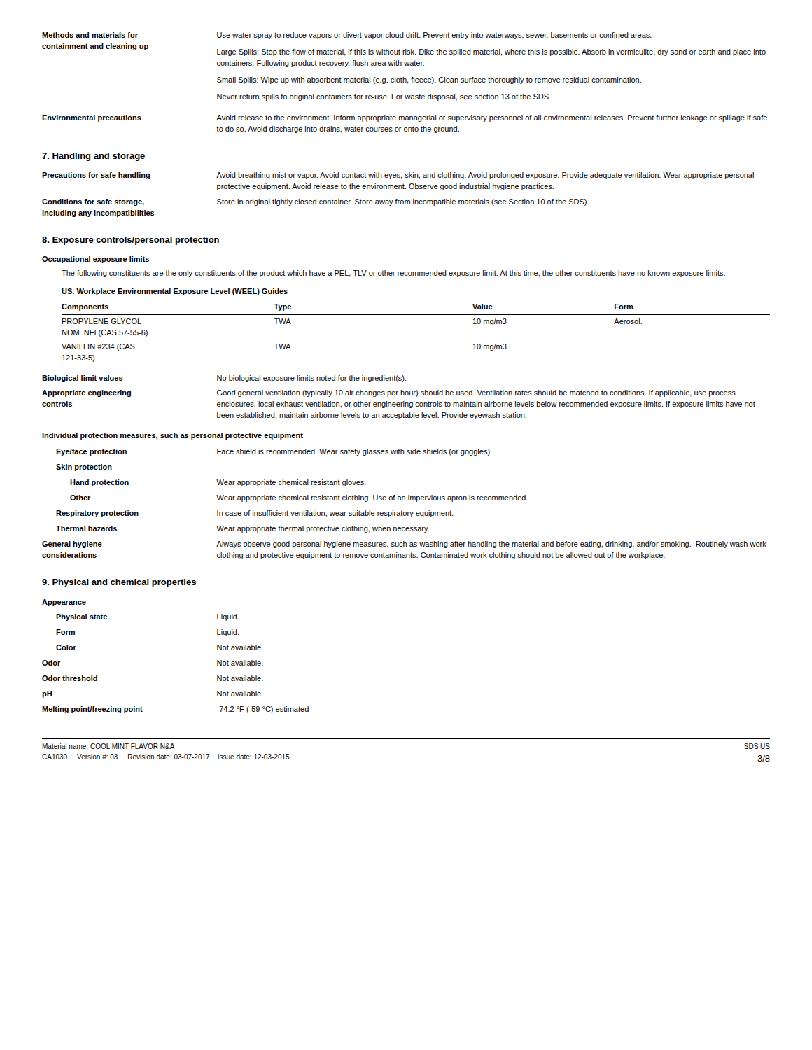| Methods and materials for containment and cleaning up | Use water spray to reduce vapors or divert vapor cloud drift. Prevent entry into waterways, sewer, basements or confined areas. Large Spills: Stop the flow of material, if this is without risk. Dike the spilled material, where this is possible. Absorb in vermiculite, dry sand or earth and place into containers. Following product recovery, flush area with water. Small Spills: Wipe up with absorbent material (e.g. cloth, fleece). Clean surface thoroughly to remove residual contamination. Never return spills to original containers for re-use. For waste disposal, see section 13 of the SDS. |
| Environmental precautions | Avoid release to the environment. Inform appropriate managerial or supervisory personnel of all environmental releases. Prevent further leakage or spillage if safe to do so. Avoid discharge into drains, water courses or onto the ground. |
7. Handling and storage
| Precautions for safe handling | Avoid breathing mist or vapor. Avoid contact with eyes, skin, and clothing. Avoid prolonged exposure. Provide adequate ventilation. Wear appropriate personal protective equipment. Avoid release to the environment. Observe good industrial hygiene practices. |
| Conditions for safe storage, including any incompatibilities | Store in original tightly closed container. Store away from incompatible materials (see Section 10 of the SDS). |
8. Exposure controls/personal protection
Occupational exposure limits
The following constituents are the only constituents of the product which have a PEL, TLV or other recommended exposure limit. At this time, the other constituents have no known exposure limits.
US. Workplace Environmental Exposure Level (WEEL) Guides
| Components | Type | Value | Form |
| --- | --- | --- | --- |
| PROPYLENE GLYCOL NOM NFI (CAS 57-55-6) | TWA | 10 mg/m3 | Aerosol. |
| VANILLIN #234 (CAS 121-33-5) | TWA | 10 mg/m3 | |
| Biological limit values | No biological exposure limits noted for the ingredient(s). |
| Appropriate engineering controls | Good general ventilation (typically 10 air changes per hour) should be used. Ventilation rates should be matched to conditions. If applicable, use process enclosures, local exhaust ventilation, or other engineering controls to maintain airborne levels below recommended exposure limits. If exposure limits have not been established, maintain airborne levels to an acceptable level. Provide eyewash station. |
Individual protection measures, such as personal protective equipment
| Eye/face protection | Face shield is recommended. Wear safety glasses with side shields (or goggles). |
| Skin protection |
| Hand protection | Wear appropriate chemical resistant gloves. |
| Other | Wear appropriate chemical resistant clothing. Use of an impervious apron is recommended. |
| Respiratory protection | In case of insufficient ventilation, wear suitable respiratory equipment. |
| Thermal hazards | Wear appropriate thermal protective clothing, when necessary. |
| General hygiene considerations | Always observe good personal hygiene measures, such as washing after handling the material and before eating, drinking, and/or smoking. Routinely wash work clothing and protective equipment to remove contaminants. Contaminated work clothing should not be allowed out of the workplace. |
9. Physical and chemical properties
| Appearance |
| Physical state | Liquid. |
| Form | Liquid. |
| Color | Not available. |
| Odor | Not available. |
| Odor threshold | Not available. |
| pH | Not available. |
| Melting point/freezing point | -74.2 °F (-59 °C) estimated |
Material name: COOL MINT FLAVOR N&A
CA1030 Version #: 03 Revision date: 03-07-2017 Issue date: 12-03-2015
SDS US
3/8